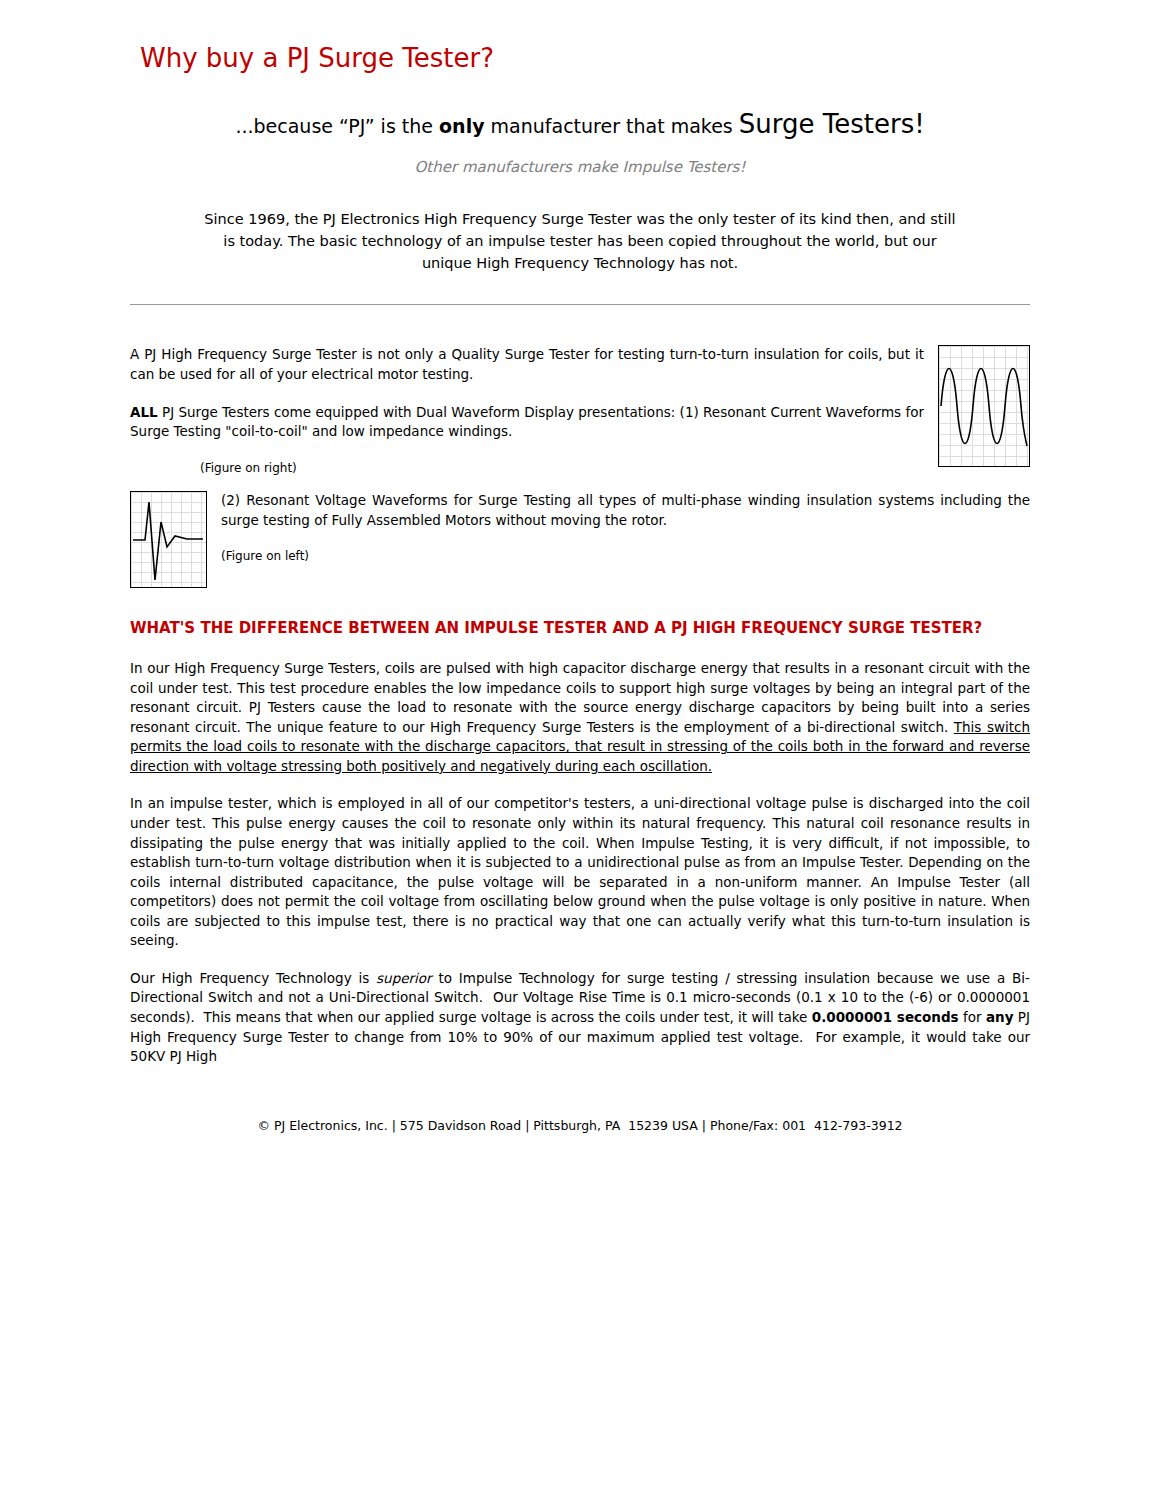Why buy a PJ Surge Tester?
...because “PJ” is the only manufacturer that makes Surge Testers!
Other manufacturers make Impulse Testers!
Since 1969, the PJ Electronics High Frequency Surge Tester was the only tester of its kind then, and still is today. The basic technology of an impulse tester has been copied throughout the world, but our unique High Frequency Technology has not.
A PJ High Frequency Surge Tester is not only a Quality Surge Tester for testing turn-to-turn insulation for coils, but it can be used for all of your electrical motor testing.
ALL PJ Surge Testers come equipped with Dual Waveform Display presentations: (1) Resonant Current Waveforms for Surge Testing "coil-to-coil" and low impedance windings.
(Figure on right)
(2) Resonant Voltage Waveforms for Surge Testing all types of multi-phase winding insulation systems including the surge testing of Fully Assembled Motors without moving the rotor.
(Figure on left)
What's the difference between an impulse tester and a PJ high frequency surge tester?
In our High Frequency Surge Testers, coils are pulsed with high capacitor discharge energy that results in a resonant circuit with the coil under test. This test procedure enables the low impedance coils to support high surge voltages by being an integral part of the resonant circuit. PJ Testers cause the load to resonate with the source energy discharge capacitors by being built into a series resonant circuit. The unique feature to our High Frequency Surge Testers is the employment of a bi-directional switch. This switch permits the load coils to resonate with the discharge capacitors, that result in stressing of the coils both in the forward and reverse direction with voltage stressing both positively and negatively during each oscillation.
In an impulse tester, which is employed in all of our competitor's testers, a uni-directional voltage pulse is discharged into the coil under test. This pulse energy causes the coil to resonate only within its natural frequency. This natural coil resonance results in dissipating the pulse energy that was initially applied to the coil. When Impulse Testing, it is very difficult, if not impossible, to establish turn-to-turn voltage distribution when it is subjected to a unidirectional pulse as from an Impulse Tester. Depending on the coils internal distributed capacitance, the pulse voltage will be separated in a non-uniform manner. An Impulse Tester (all competitors) does not permit the coil voltage from oscillating below ground when the pulse voltage is only positive in nature. When coils are subjected to this impulse test, there is no practical way that one can actually verify what this turn-to-turn insulation is seeing.
Our High Frequency Technology is superior to Impulse Technology for surge testing / stressing insulation because we use a Bi-Directional Switch and not a Uni-Directional Switch. Our Voltage Rise Time is 0.1 micro-seconds (0.1 x 10 to the (-6) or 0.0000001 seconds). This means that when our applied surge voltage is across the coils under test, it will take 0.0000001 seconds for any PJ High Frequency Surge Tester to change from 10% to 90% of our maximum applied test voltage. For example, it would take our 50KV PJ High
© PJ Electronics, Inc. | 575 Davidson Road | Pittsburgh, PA 15239 USA | Phone/Fax: 001 412-793-3912